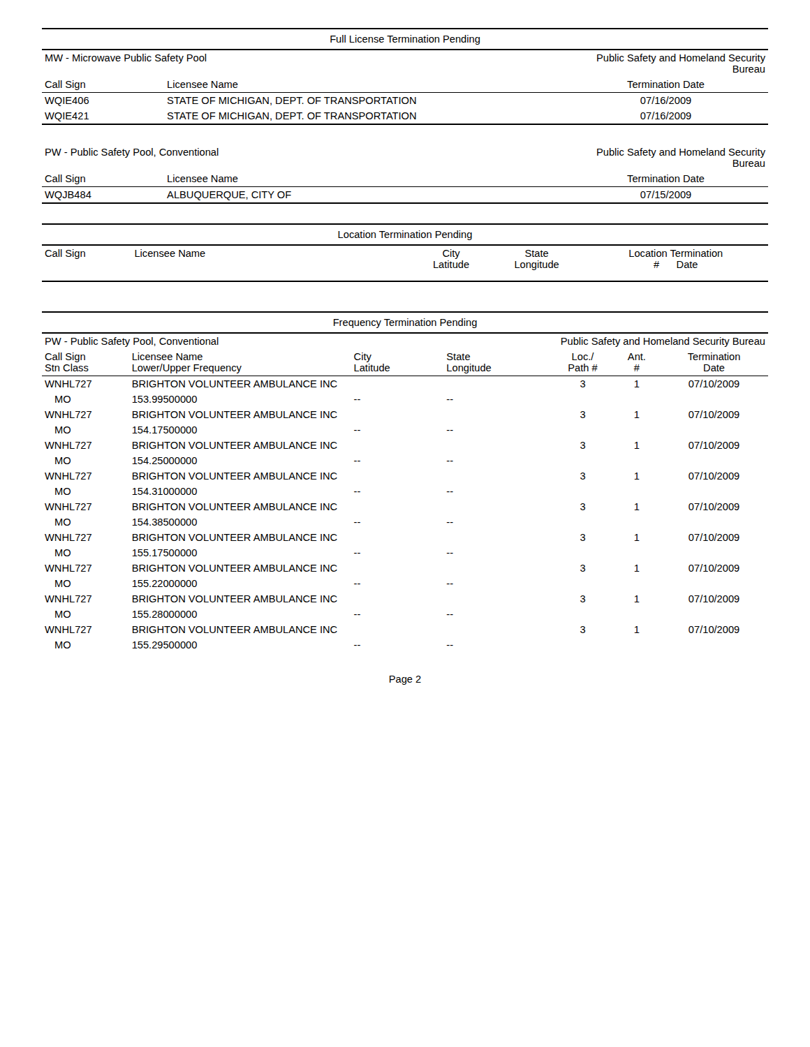| Full License Termination Pending |
| MW - Microwave Public Safety Pool | Public Safety and Homeland Security Bureau |
| Call Sign | Licensee Name | Termination Date |
| WQIE406 | STATE OF MICHIGAN, DEPT. OF TRANSPORTATION | 07/16/2009 |
| WQIE421 | STATE OF MICHIGAN, DEPT. OF TRANSPORTATION | 07/16/2009 |
| PW - Public Safety Pool, Conventional | Public Safety and Homeland Security Bureau |
| Call Sign | Licensee Name | Termination Date |
| WQJB484 | ALBUQUERQUE, CITY OF | 07/15/2009 |
| Location Termination Pending |
| Call Sign | Licensee Name | City Latitude | State Longitude | Location Termination # Date |
| Frequency Termination Pending |
| PW - Public Safety Pool, Conventional | Public Safety and Homeland Security Bureau |
| Call Sign Stn Class | Licensee Name Lower/Upper Frequency | City Latitude | State Longitude | Loc./ Path # | Ant. # | Termination Date |
| WNHL727 | BRIGHTON VOLUNTEER AMBULANCE INC | | | 3 | 1 | 07/10/2009 |
| MO | 153.99500000 | -- | -- | | | |
| WNHL727 | BRIGHTON VOLUNTEER AMBULANCE INC | | | 3 | 1 | 07/10/2009 |
| MO | 154.17500000 | -- | -- | | | |
| WNHL727 | BRIGHTON VOLUNTEER AMBULANCE INC | | | 3 | 1 | 07/10/2009 |
| MO | 154.25000000 | -- | -- | | | |
| WNHL727 | BRIGHTON VOLUNTEER AMBULANCE INC | | | 3 | 1 | 07/10/2009 |
| MO | 154.31000000 | -- | -- | | | |
| WNHL727 | BRIGHTON VOLUNTEER AMBULANCE INC | | | 3 | 1 | 07/10/2009 |
| MO | 154.38500000 | -- | -- | | | |
| WNHL727 | BRIGHTON VOLUNTEER AMBULANCE INC | | | 3 | 1 | 07/10/2009 |
| MO | 155.17500000 | -- | -- | | | |
| WNHL727 | BRIGHTON VOLUNTEER AMBULANCE INC | | | 3 | 1 | 07/10/2009 |
| MO | 155.22000000 | -- | -- | | | |
| WNHL727 | BRIGHTON VOLUNTEER AMBULANCE INC | | | 3 | 1 | 07/10/2009 |
| MO | 155.28000000 | -- | -- | | | |
| WNHL727 | BRIGHTON VOLUNTEER AMBULANCE INC | | | 3 | 1 | 07/10/2009 |
| MO | 155.29500000 | -- | -- | | | |
Page 2